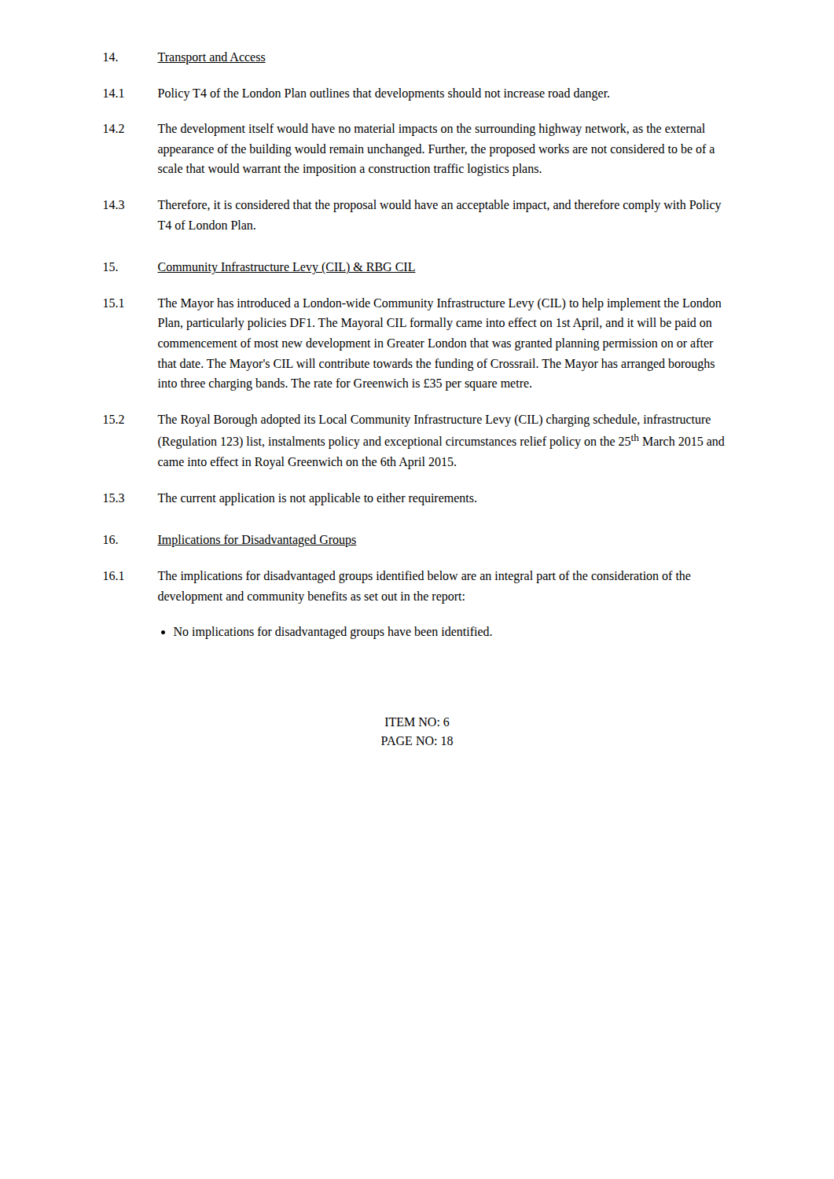14. Transport and Access
14.1 Policy T4 of the London Plan outlines that developments should not increase road danger.
14.2 The development itself would have no material impacts on the surrounding highway network, as the external appearance of the building would remain unchanged. Further, the proposed works are not considered to be of a scale that would warrant the imposition a construction traffic logistics plans.
14.3 Therefore, it is considered that the proposal would have an acceptable impact, and therefore comply with Policy T4 of London Plan.
15. Community Infrastructure Levy (CIL) & RBG CIL
15.1 The Mayor has introduced a London-wide Community Infrastructure Levy (CIL) to help implement the London Plan, particularly policies DF1. The Mayoral CIL formally came into effect on 1st April, and it will be paid on commencement of most new development in Greater London that was granted planning permission on or after that date. The Mayor's CIL will contribute towards the funding of Crossrail. The Mayor has arranged boroughs into three charging bands. The rate for Greenwich is £35 per square metre.
15.2 The Royal Borough adopted its Local Community Infrastructure Levy (CIL) charging schedule, infrastructure (Regulation 123) list, instalments policy and exceptional circumstances relief policy on the 25th March 2015 and came into effect in Royal Greenwich on the 6th April 2015.
15.3 The current application is not applicable to either requirements.
16. Implications for Disadvantaged Groups
16.1 The implications for disadvantaged groups identified below are an integral part of the consideration of the development and community benefits as set out in the report:
No implications for disadvantaged groups have been identified.
ITEM NO: 6
PAGE NO: 18